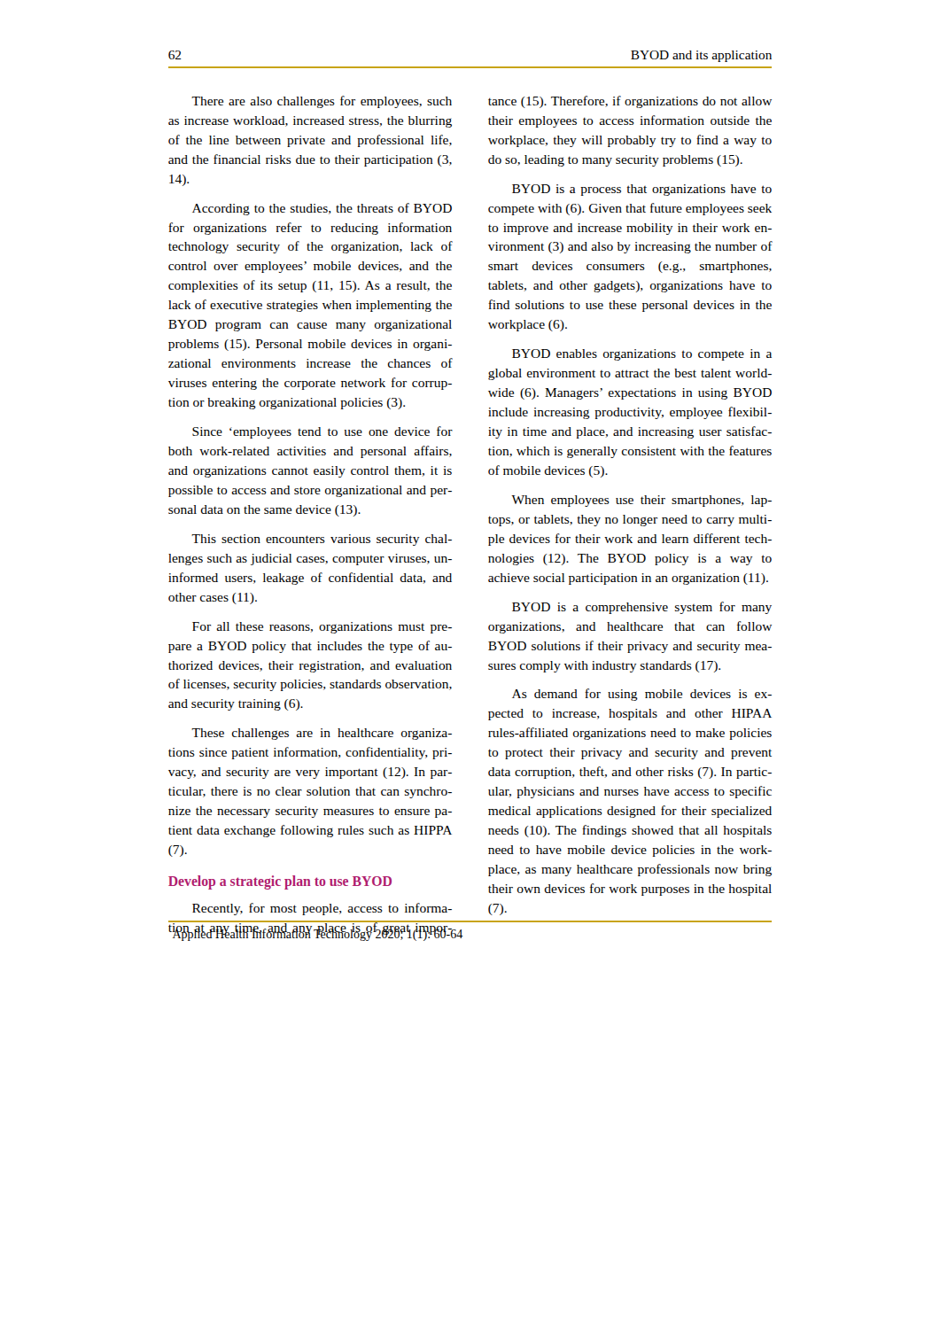62 BYOD and its application
There are also challenges for employees, such as increase workload, increased stress, the blurring of the line between private and professional life, and the financial risks due to their participation (3, 14).
According to the studies, the threats of BYOD for organizations refer to reducing information technology security of the organization, lack of control over employees’ mobile devices, and the complexities of its setup (11, 15). As a result, the lack of executive strategies when implementing the BYOD program can cause many organizational problems (15). Personal mobile devices in organizational environments increase the chances of viruses entering the corporate network for corruption or breaking organizational policies (3).
Since ‘employees tend to use one device for both work-related activities and personal affairs, and organizations cannot easily control them, it is possible to access and store organizational and personal data on the same device (13).
This section encounters various security challenges such as judicial cases, computer viruses, uninformed users, leakage of confidential data, and other cases (11).
For all these reasons, organizations must prepare a BYOD policy that includes the type of authorized devices, their registration, and evaluation of licenses, security policies, standards observation, and security training (6).
These challenges are in healthcare organizations since patient information, confidentiality, privacy, and security are very important (12). In particular, there is no clear solution that can synchronize the necessary security measures to ensure patient data exchange following rules such as HIPPA (7).
Develop a strategic plan to use BYOD
Recently, for most people, access to information at any time, and any place is of great importance (15). Therefore, if organizations do not allow their employees to access information outside the workplace, they will probably try to find a way to do so, leading to many security problems (15).
BYOD is a process that organizations have to compete with (6). Given that future employees seek to improve and increase mobility in their work environment (3) and also by increasing the number of smart devices consumers (e.g., smartphones, tablets, and other gadgets), organizations have to find solutions to use these personal devices in the workplace (6).
BYOD enables organizations to compete in a global environment to attract the best talent worldwide (6). Managers’ expectations in using BYOD include increasing productivity, employee flexibility in time and place, and increasing user satisfaction, which is generally consistent with the features of mobile devices (5).
When employees use their smartphones, laptops, or tablets, they no longer need to carry multiple devices for their work and learn different technologies (12). The BYOD policy is a way to achieve social participation in an organization (11).
BYOD is a comprehensive system for many organizations, and healthcare that can follow BYOD solutions if their privacy and security measures comply with industry standards (17).
As demand for using mobile devices is expected to increase, hospitals and other HIPAA rules-affiliated organizations need to make policies to protect their privacy and security and prevent data corruption, theft, and other risks (7). In particular, physicians and nurses have access to specific medical applications designed for their specialized needs (10). The findings showed that all hospitals need to have mobile device policies in the workplace, as many healthcare professionals now bring their own devices for work purposes in the hospital (7).
Applied Health Information Technology 2020; 1(1): 60-64